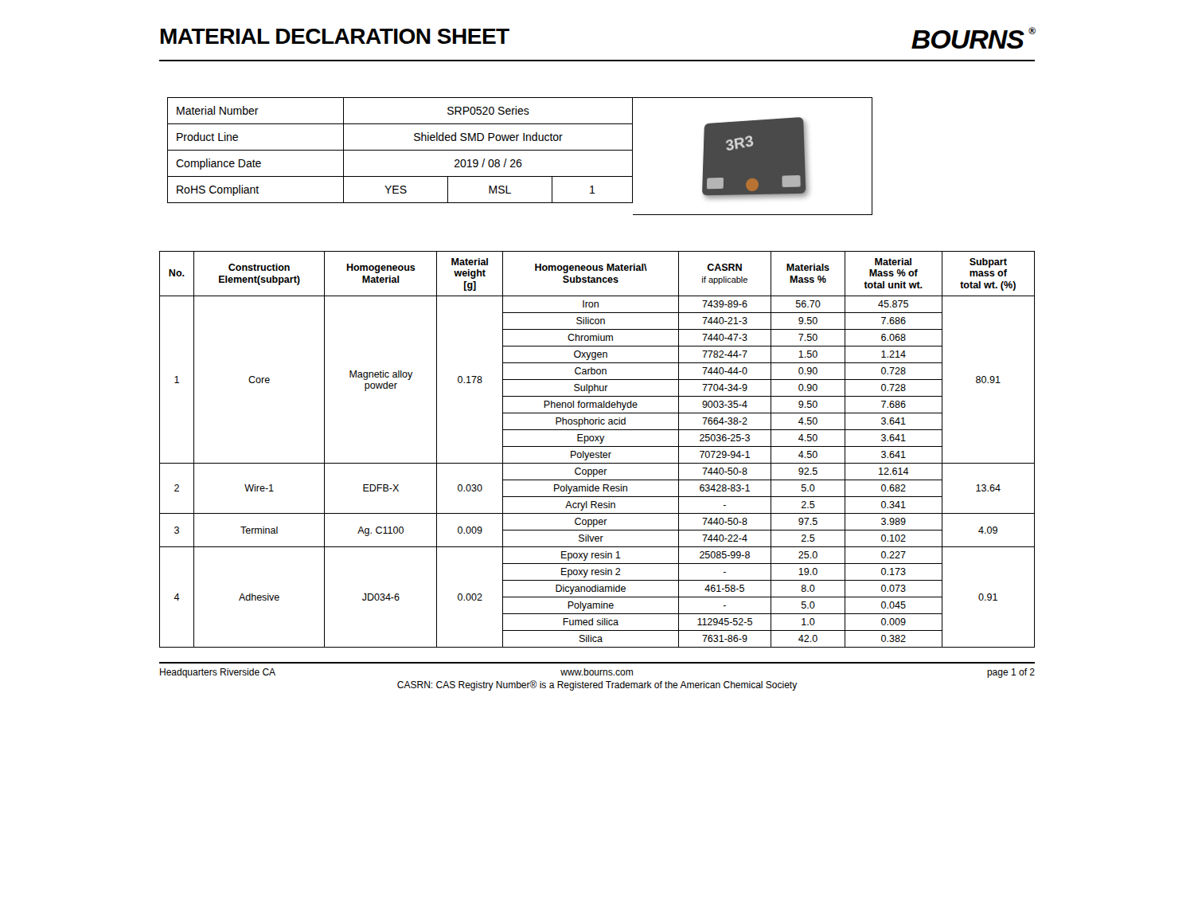MATERIAL DECLARATION SHEET
BOURNS®
| Material Number | SRP0520 Series |
| Product Line | Shielded SMD Power Inductor |
| Compliance Date | 2019 / 08 / 26 |
| RoHS Compliant | YES | MSL | 1 |
3R3
| No. | Construction Element(subpart) | Homogeneous Material | Material weight [g] | Homogeneous Material\ Substances | CASRN if applicable | Materials Mass % | Material Mass % of total unit wt. | Subpart mass of total wt. (%) |
| --- | --- | --- | --- | --- | --- | --- | --- | --- |
| 1 | Core | Magnetic alloy powder | 0.178 | Iron | 7439-89-6 | 56.70 | 45.875 | 80.91 |
| Silicon | 7440-21-3 | 9.50 | 7.686 |
| Chromium | 7440-47-3 | 7.50 | 6.068 |
| Oxygen | 7782-44-7 | 1.50 | 1.214 |
| Carbon | 7440-44-0 | 0.90 | 0.728 |
| Sulphur | 7704-34-9 | 0.90 | 0.728 |
| Phenol formaldehyde | 9003-35-4 | 9.50 | 7.686 |
| Phosphoric acid | 7664-38-2 | 4.50 | 3.641 |
| Epoxy | 25036-25-3 | 4.50 | 3.641 |
| Polyester | 70729-94-1 | 4.50 | 3.641 |
| 2 | Wire-1 | EDFB-X | 0.030 | Copper | 7440-50-8 | 92.5 | 12.614 | 13.64 |
| Polyamide Resin | 63428-83-1 | 5.0 | 0.682 |
| Acryl Resin | - | 2.5 | 0.341 |
| 3 | Terminal | Ag. C1100 | 0.009 | Copper | 7440-50-8 | 97.5 | 3.989 | 4.09 |
| Silver | 7440-22-4 | 2.5 | 0.102 |
| 4 | Adhesive | JD034-6 | 0.002 | Epoxy resin 1 | 25085-99-8 | 25.0 | 0.227 | 0.91 |
| Epoxy resin 2 | - | 19.0 | 0.173 |
| Dicyanodiamide | 461-58-5 | 8.0 | 0.073 |
| Polyamine | - | 5.0 | 0.045 |
| Fumed silica | 112945-52-5 | 1.0 | 0.009 |
| Silica | 7631-86-9 | 42.0 | 0.382 |
Headquarters Riverside CA
www.bourns.com
page 1 of 2
CASRN: CAS Registry Number® is a Registered Trademark of the American Chemical Society